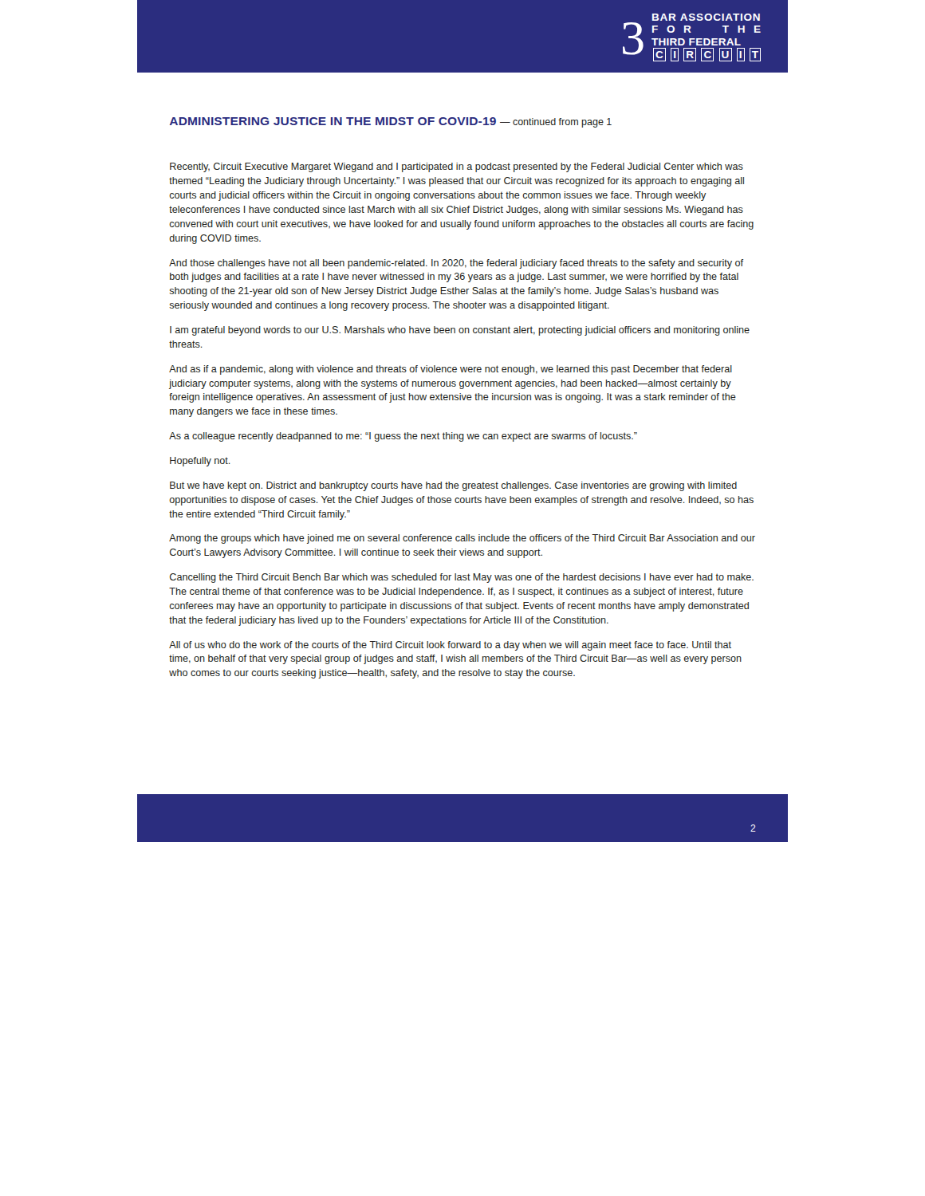3
BAR ASSOCIATION
FOR THE
THIRD FEDERAL
CIRCUIT
ADMINISTERING JUSTICE IN THE MIDST OF COVID-19 — continued from page 1
Recently, Circuit Executive Margaret Wiegand and I participated in a podcast presented by the Federal Judicial Center which was themed “Leading the Judiciary through Uncertainty.” I was pleased that our Circuit was recognized for its approach to engaging all courts and judicial officers within the Circuit in ongoing conversations about the common issues we face. Through weekly teleconferences I have conducted since last March with all six Chief District Judges, along with similar sessions Ms. Wiegand has convened with court unit executives, we have looked for and usually found uniform approaches to the obstacles all courts are facing during COVID times.
And those challenges have not all been pandemic-related. In 2020, the federal judiciary faced threats to the safety and security of both judges and facilities at a rate I have never witnessed in my 36 years as a judge. Last summer, we were horrified by the fatal shooting of the 21-year old son of New Jersey District Judge Esther Salas at the family’s home. Judge Salas’s husband was seriously wounded and continues a long recovery process. The shooter was a disappointed litigant.
I am grateful beyond words to our U.S. Marshals who have been on constant alert, protecting judicial officers and monitoring online threats.
And as if a pandemic, along with violence and threats of violence were not enough, we learned this past December that federal judiciary computer systems, along with the systems of numerous government agencies, had been hacked—almost certainly by foreign intelligence operatives. An assessment of just how extensive the incursion was is ongoing. It was a stark reminder of the many dangers we face in these times.
As a colleague recently deadpanned to me: “I guess the next thing we can expect are swarms of locusts.”
Hopefully not.
But we have kept on. District and bankruptcy courts have had the greatest challenges. Case inventories are growing with limited opportunities to dispose of cases. Yet the Chief Judges of those courts have been examples of strength and resolve. Indeed, so has the entire extended “Third Circuit family.”
Among the groups which have joined me on several conference calls include the officers of the Third Circuit Bar Association and our Court’s Lawyers Advisory Committee. I will continue to seek their views and support.
Cancelling the Third Circuit Bench Bar which was scheduled for last May was one of the hardest decisions I have ever had to make. The central theme of that conference was to be Judicial Independence. If, as I suspect, it continues as a subject of interest, future conferees may have an opportunity to participate in discussions of that subject. Events of recent months have amply demonstrated that the federal judiciary has lived up to the Founders’ expectations for Article III of the Constitution.
All of us who do the work of the courts of the Third Circuit look forward to a day when we will again meet face to face. Until that time, on behalf of that very special group of judges and staff, I wish all members of the Third Circuit Bar—as well as every person who comes to our courts seeking justice—health, safety, and the resolve to stay the course.
2